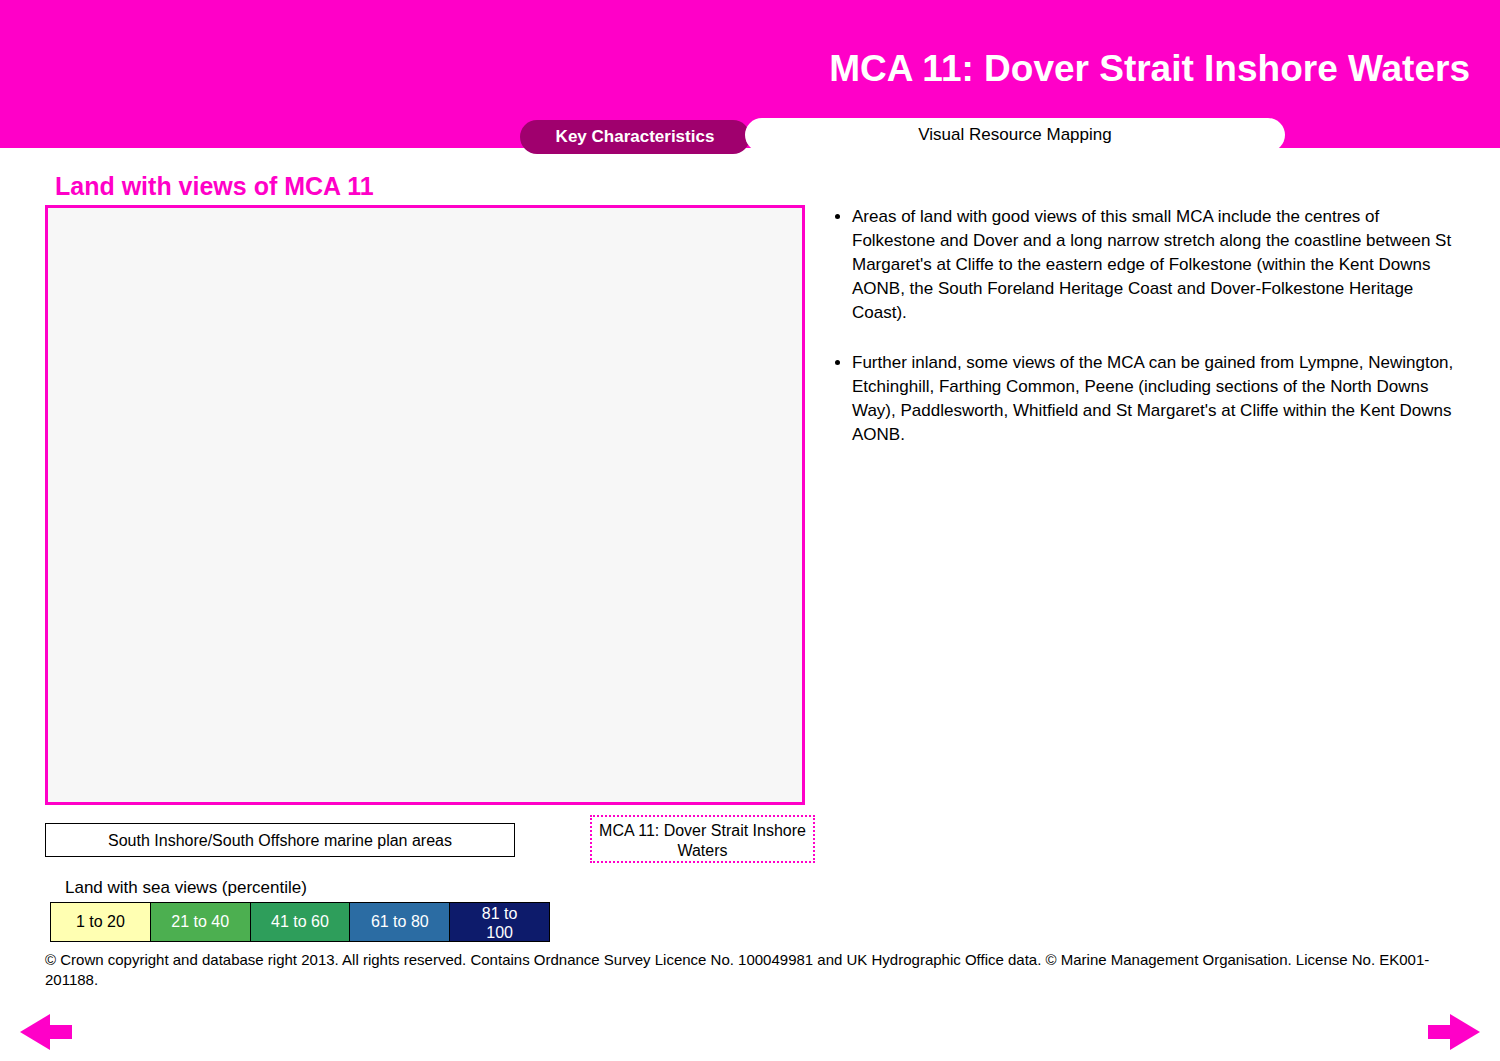MCA 11: Dover Strait Inshore Waters
Key Characteristics
Visual Resource Mapping
Land with views of MCA 11
South Inshore/South Offshore marine plan areas
MCA 11: Dover Strait Inshore Waters
Land with sea views (percentile)
1 to 20
21 to 40
41 to 60
61 to 80
81 to
100
© Crown copyright and database right 2013. All rights reserved. Contains Ordnance Survey Licence No. 100049981 and UK Hydrographic Office data. © Marine Management Organisation. License No. EK001-201188.
Areas of land with good views of this small MCA include the centres of Folkestone and Dover and a long narrow stretch along the coastline between St Margaret's at Cliffe to the eastern edge of Folkestone (within the Kent Downs AONB, the South Foreland Heritage Coast and Dover-Folkestone Heritage Coast).
Further inland, some views of the MCA can be gained from Lympne, Newington, Etchinghill, Farthing Common, Peene (including sections of the North Downs Way), Paddlesworth, Whitfield and St Margaret's at Cliffe within the Kent Downs AONB.